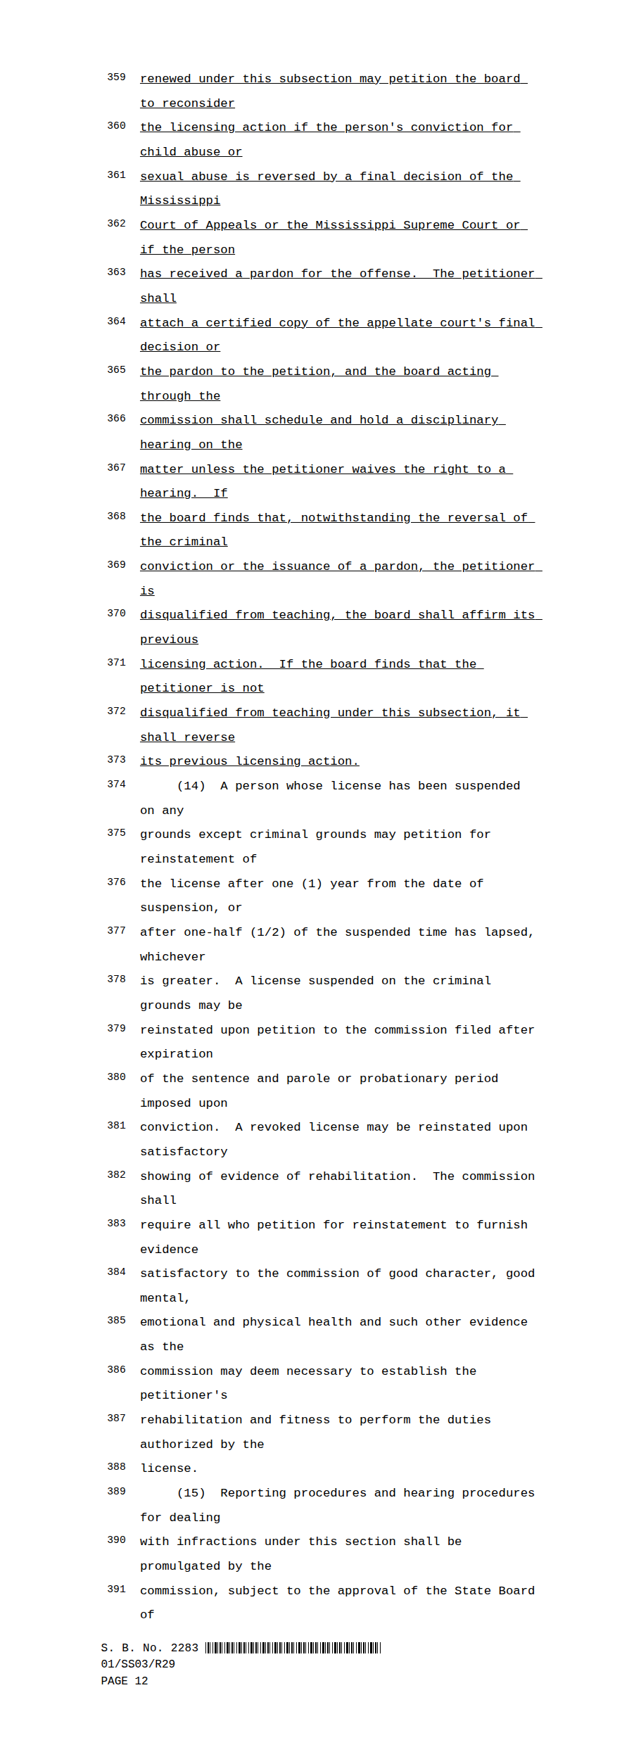renewed under this subsection may petition the board to reconsider
the licensing action if the person's conviction for child abuse or
sexual abuse is reversed by a final decision of the Mississippi
Court of Appeals or the Mississippi Supreme Court or if the person
has received a pardon for the offense. The petitioner shall
attach a certified copy of the appellate court's final decision or
the pardon to the petition, and the board acting through the
commission shall schedule and hold a disciplinary hearing on the
matter unless the petitioner waives the right to a hearing. If
the board finds that, notwithstanding the reversal of the criminal
conviction or the issuance of a pardon, the petitioner is
disqualified from teaching, the board shall affirm its previous
licensing action. If the board finds that the petitioner is not
disqualified from teaching under this subsection, it shall reverse
its previous licensing action.
(14) A person whose license has been suspended on any
grounds except criminal grounds may petition for reinstatement of
the license after one (1) year from the date of suspension, or
after one-half (1/2) of the suspended time has lapsed, whichever
is greater. A license suspended on the criminal grounds may be
reinstated upon petition to the commission filed after expiration
of the sentence and parole or probationary period imposed upon
conviction. A revoked license may be reinstated upon satisfactory
showing of evidence of rehabilitation. The commission shall
require all who petition for reinstatement to furnish evidence
satisfactory to the commission of good character, good mental,
emotional and physical health and such other evidence as the
commission may deem necessary to establish the petitioner's
rehabilitation and fitness to perform the duties authorized by the
license.
(15) Reporting procedures and hearing procedures for dealing
with infractions under this section shall be promulgated by the
commission, subject to the approval of the State Board of
S. B. No. 2283
01/SS03/R29
PAGE 12